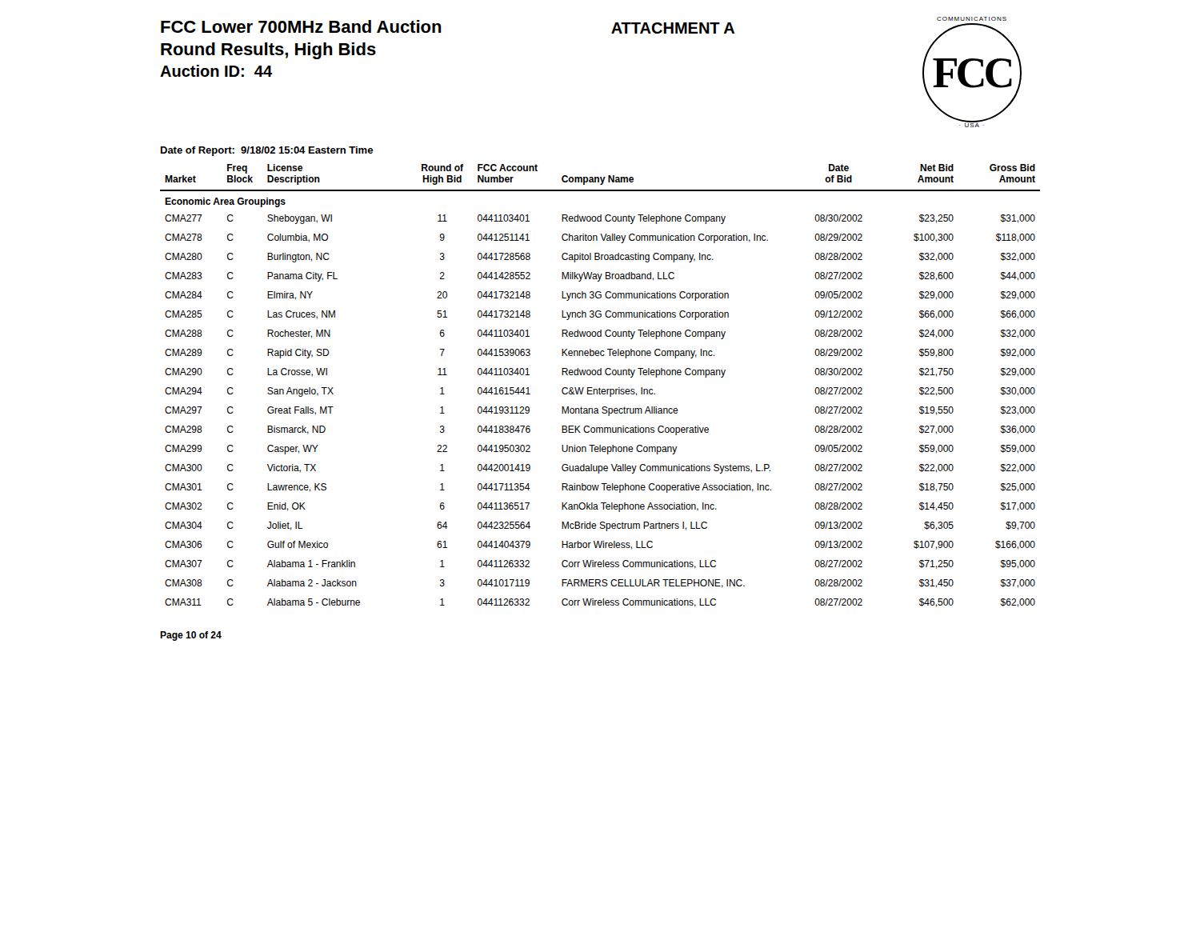FCC Lower 700MHz Band Auction
Round Results, High Bids
Auction ID: 44
ATTACHMENT A
COMMUNICATIONS
FCC
· USA ·
Date of Report: 9/18/02 15:04 Eastern Time
| Market | Freq Block | License Description | Round of High Bid | FCC Account Number | Company Name | Date of Bid | Net Bid Amount | Gross Bid Amount |
| --- | --- | --- | --- | --- | --- | --- | --- | --- |
| Economic Area Groupings |
| CMA277 | C | Sheboygan, WI | 11 | 0441103401 | Redwood County Telephone Company | 08/30/2002 | $23,250 | $31,000 |
| CMA278 | C | Columbia, MO | 9 | 0441251141 | Chariton Valley Communication Corporation, Inc. | 08/29/2002 | $100,300 | $118,000 |
| CMA280 | C | Burlington, NC | 3 | 0441728568 | Capitol Broadcasting Company, Inc. | 08/28/2002 | $32,000 | $32,000 |
| CMA283 | C | Panama City, FL | 2 | 0441428552 | MilkyWay Broadband, LLC | 08/27/2002 | $28,600 | $44,000 |
| CMA284 | C | Elmira, NY | 20 | 0441732148 | Lynch 3G Communications Corporation | 09/05/2002 | $29,000 | $29,000 |
| CMA285 | C | Las Cruces, NM | 51 | 0441732148 | Lynch 3G Communications Corporation | 09/12/2002 | $66,000 | $66,000 |
| CMA288 | C | Rochester, MN | 6 | 0441103401 | Redwood County Telephone Company | 08/28/2002 | $24,000 | $32,000 |
| CMA289 | C | Rapid City, SD | 7 | 0441539063 | Kennebec Telephone Company, Inc. | 08/29/2002 | $59,800 | $92,000 |
| CMA290 | C | La Crosse, WI | 11 | 0441103401 | Redwood County Telephone Company | 08/30/2002 | $21,750 | $29,000 |
| CMA294 | C | San Angelo, TX | 1 | 0441615441 | C&W Enterprises, Inc. | 08/27/2002 | $22,500 | $30,000 |
| CMA297 | C | Great Falls, MT | 1 | 0441931129 | Montana Spectrum Alliance | 08/27/2002 | $19,550 | $23,000 |
| CMA298 | C | Bismarck, ND | 3 | 0441838476 | BEK Communications Cooperative | 08/28/2002 | $27,000 | $36,000 |
| CMA299 | C | Casper, WY | 22 | 0441950302 | Union Telephone Company | 09/05/2002 | $59,000 | $59,000 |
| CMA300 | C | Victoria, TX | 1 | 0442001419 | Guadalupe Valley Communications Systems, L.P. | 08/27/2002 | $22,000 | $22,000 |
| CMA301 | C | Lawrence, KS | 1 | 0441711354 | Rainbow Telephone Cooperative Association, Inc. | 08/27/2002 | $18,750 | $25,000 |
| CMA302 | C | Enid, OK | 6 | 0441136517 | KanOkla Telephone Association, Inc. | 08/28/2002 | $14,450 | $17,000 |
| CMA304 | C | Joliet, IL | 64 | 0442325564 | McBride Spectrum Partners I, LLC | 09/13/2002 | $6,305 | $9,700 |
| CMA306 | C | Gulf of Mexico | 61 | 0441404379 | Harbor Wireless, LLC | 09/13/2002 | $107,900 | $166,000 |
| CMA307 | C | Alabama 1 - Franklin | 1 | 0441126332 | Corr Wireless Communications, LLC | 08/27/2002 | $71,250 | $95,000 |
| CMA308 | C | Alabama 2 - Jackson | 3 | 0441017119 | FARMERS CELLULAR TELEPHONE, INC. | 08/28/2002 | $31,450 | $37,000 |
| CMA311 | C | Alabama 5 - Cleburne | 1 | 0441126332 | Corr Wireless Communications, LLC | 08/27/2002 | $46,500 | $62,000 |
Page 10 of 24